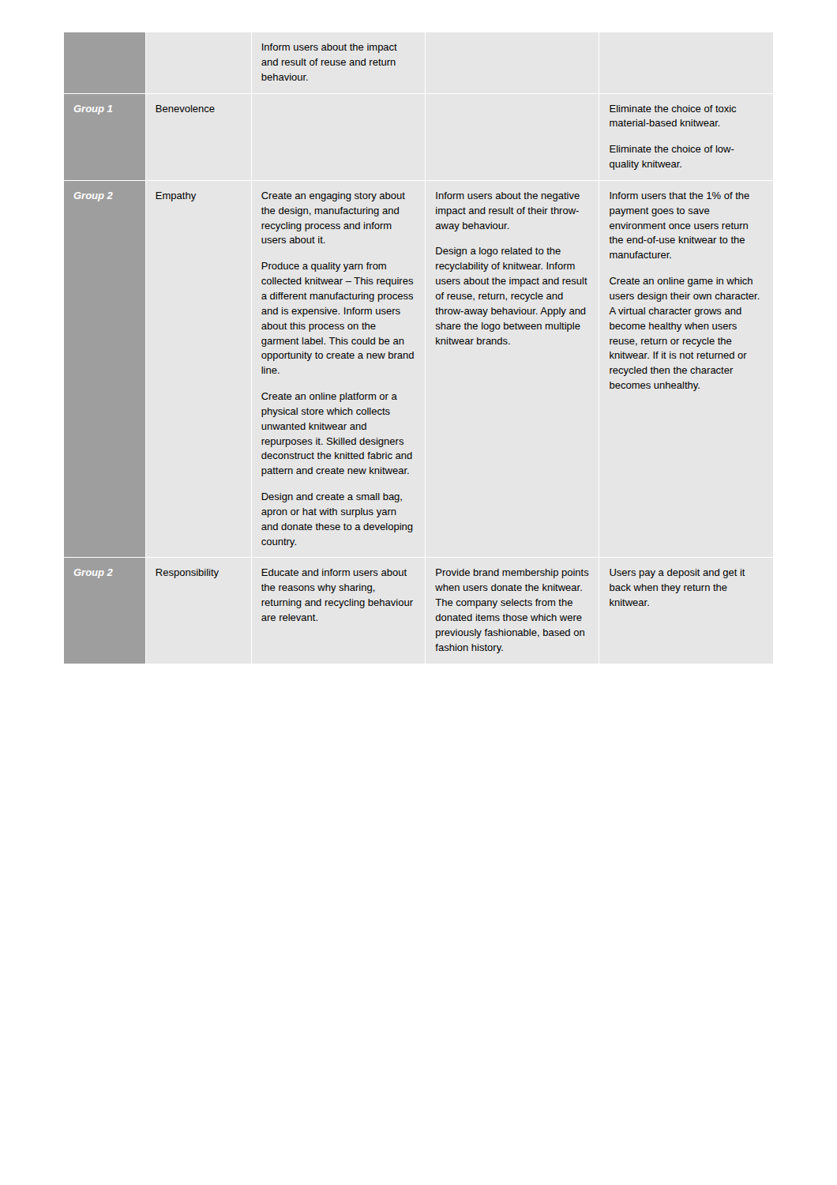| | | Inform users about the impact and result of reuse and return behaviour. | | |
| Group 1 | Benevolence | | | Eliminate the choice of toxic material-based knitwear. Eliminate the choice of low-quality knitwear. |
| Group 2 | Empathy | Create an engaging story about the design, manufacturing and recycling process and inform users about it. Produce a quality yarn from collected knitwear – This requires a different manufacturing process and is expensive. Inform users about this process on the garment label. This could be an opportunity to create a new brand line. Create an online platform or a physical store which collects unwanted knitwear and repurposes it. Skilled designers deconstruct the knitted fabric and pattern and create new knitwear. Design and create a small bag, apron or hat with surplus yarn and donate these to a developing country. | Inform users about the negative impact and result of their throw-away behaviour. Design a logo related to the recyclability of knitwear. Inform users about the impact and result of reuse, return, recycle and throw-away behaviour. Apply and share the logo between multiple knitwear brands. | Inform users that the 1% of the payment goes to save environment once users return the end-of-use knitwear to the manufacturer. Create an online game in which users design their own character. A virtual character grows and become healthy when users reuse, return or recycle the knitwear. If it is not returned or recycled then the character becomes unhealthy. |
| Group 2 | Responsibility | Educate and inform users about the reasons why sharing, returning and recycling behaviour are relevant. | Provide brand membership points when users donate the knitwear. The company selects from the donated items those which were previously fashionable, based on fashion history. | Users pay a deposit and get it back when they return the knitwear. |